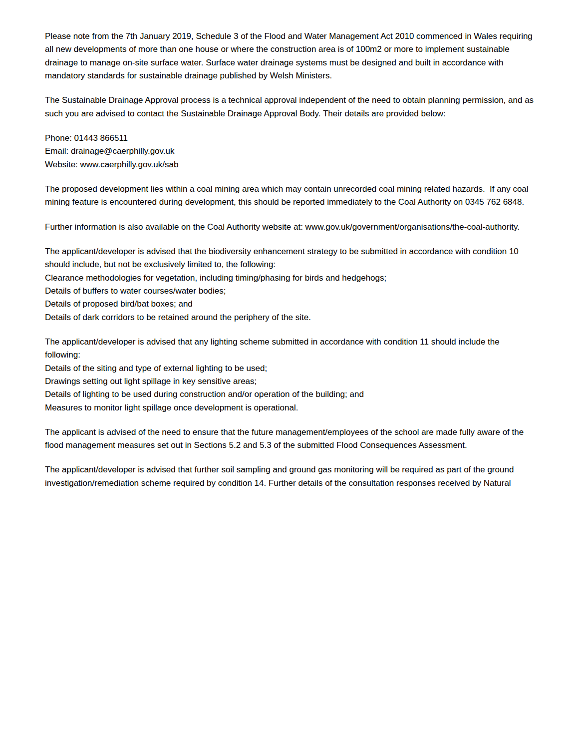Please note from the 7th January 2019, Schedule 3 of the Flood and Water Management Act 2010 commenced in Wales requiring all new developments of more than one house or where the construction area is of 100m2 or more to implement sustainable drainage to manage on-site surface water. Surface water drainage systems must be designed and built in accordance with mandatory standards for sustainable drainage published by Welsh Ministers.
The Sustainable Drainage Approval process is a technical approval independent of the need to obtain planning permission, and as such you are advised to contact the Sustainable Drainage Approval Body. Their details are provided below:
Phone: 01443 866511
Email: drainage@caerphilly.gov.uk
Website: www.caerphilly.gov.uk/sab
The proposed development lies within a coal mining area which may contain unrecorded coal mining related hazards. If any coal mining feature is encountered during development, this should be reported immediately to the Coal Authority on 0345 762 6848.
Further information is also available on the Coal Authority website at: www.gov.uk/government/organisations/the-coal-authority.
The applicant/developer is advised that the biodiversity enhancement strategy to be submitted in accordance with condition 10 should include, but not be exclusively limited to, the following:
Clearance methodologies for vegetation, including timing/phasing for birds and hedgehogs;
Details of buffers to water courses/water bodies;
Details of proposed bird/bat boxes; and
Details of dark corridors to be retained around the periphery of the site.
The applicant/developer is advised that any lighting scheme submitted in accordance with condition 11 should include the following:
Details of the siting and type of external lighting to be used;
Drawings setting out light spillage in key sensitive areas;
Details of lighting to be used during construction and/or operation of the building; and
Measures to monitor light spillage once development is operational.
The applicant is advised of the need to ensure that the future management/employees of the school are made fully aware of the flood management measures set out in Sections 5.2 and 5.3 of the submitted Flood Consequences Assessment.
The applicant/developer is advised that further soil sampling and ground gas monitoring will be required as part of the ground investigation/remediation scheme required by condition 14. Further details of the consultation responses received by Natural